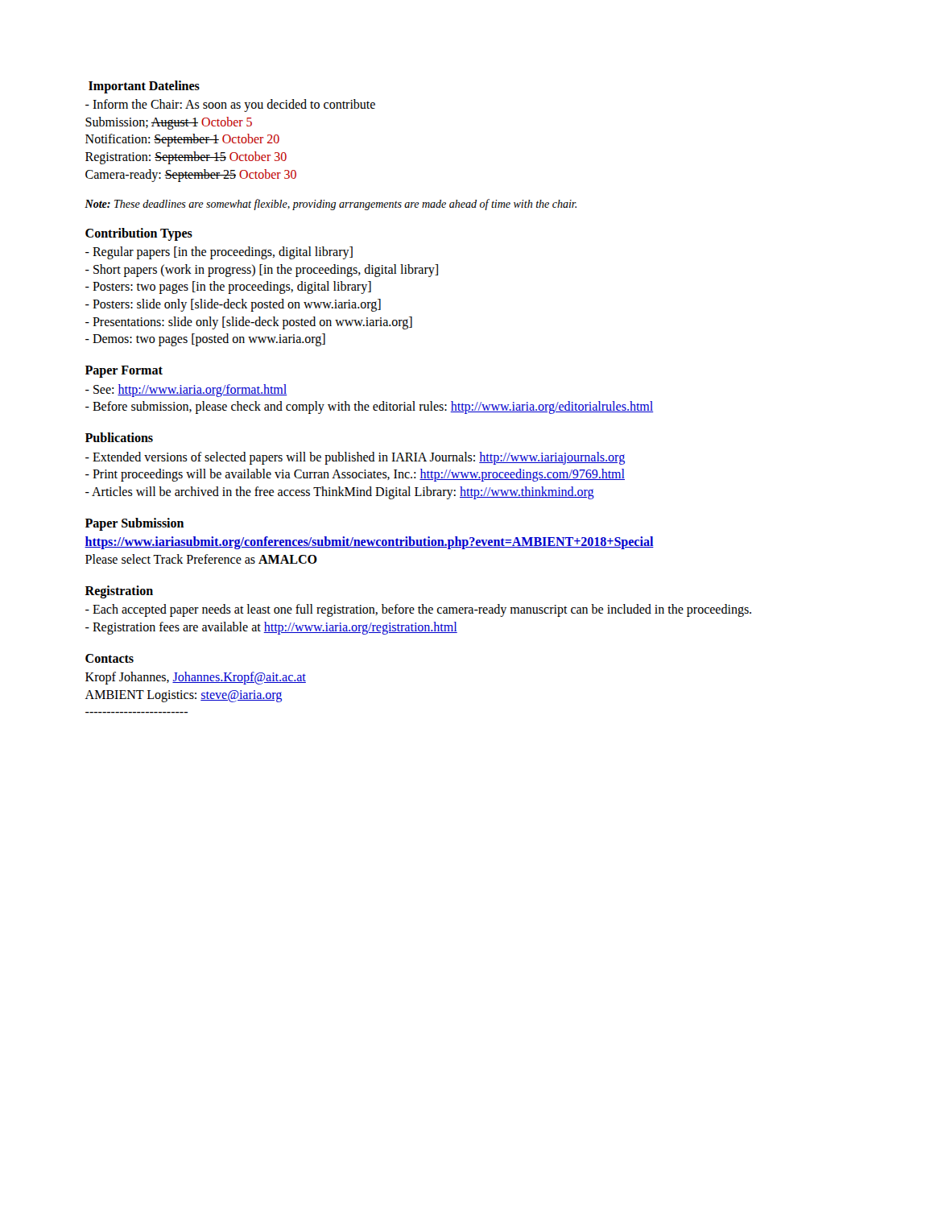Important Datelines
- Inform the Chair: As soon as you decided to contribute
Submission; August 1 October 5
Notification: September 1 October 20
Registration: September 15 October 30
Camera-ready: September 25 October 30
Note: These deadlines are somewhat flexible, providing arrangements are made ahead of time with the chair.
Contribution Types
- Regular papers [in the proceedings, digital library]
- Short papers (work in progress) [in the proceedings, digital library]
- Posters: two pages [in the proceedings, digital library]
- Posters: slide only [slide-deck posted on www.iaria.org]
- Presentations: slide only [slide-deck posted on www.iaria.org]
- Demos: two pages [posted on www.iaria.org]
Paper Format
- See: http://www.iaria.org/format.html
- Before submission, please check and comply with the editorial rules: http://www.iaria.org/editorialrules.html
Publications
- Extended versions of selected papers will be published in IARIA Journals: http://www.iariajournals.org
- Print proceedings will be available via Curran Associates, Inc.: http://www.proceedings.com/9769.html
- Articles will be archived in the free access ThinkMind Digital Library: http://www.thinkmind.org
Paper Submission
https://www.iariasubmit.org/conferences/submit/newcontribution.php?event=AMBIENT+2018+Special
Please select Track Preference as AMALCO
Registration
- Each accepted paper needs at least one full registration, before the camera-ready manuscript can be included in the proceedings.
- Registration fees are available at http://www.iaria.org/registration.html
Contacts
Kropf Johannes, Johannes.Kropf@ait.ac.at
AMBIENT Logistics: steve@iaria.org
------------------------